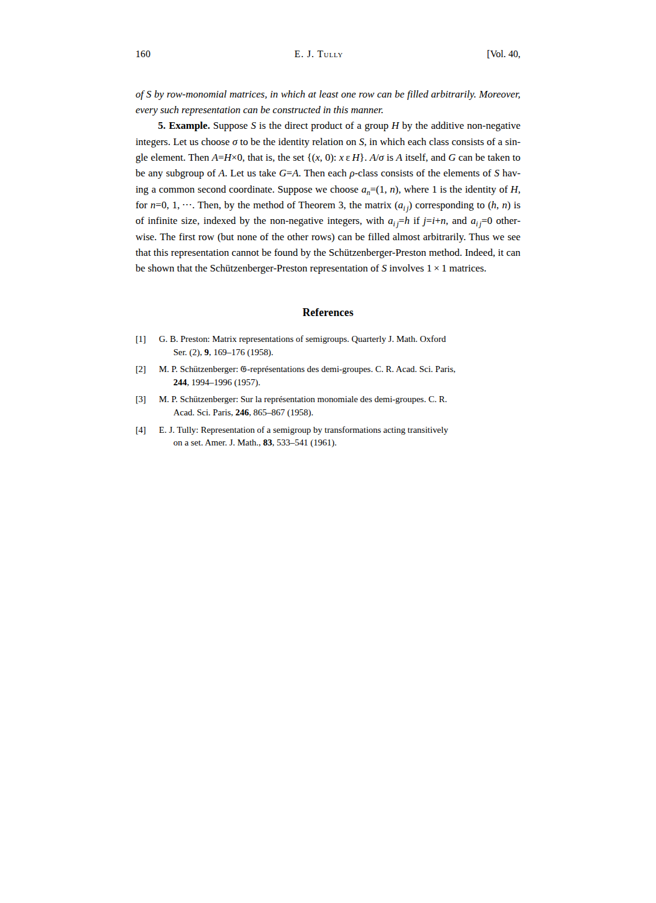160 E. J. Tully [Vol. 40,
of S by row-monomial matrices, in which at least one row can be filled arbitrarily. Moreover, every such representation can be constructed in this manner.
5. Example. Suppose S is the direct product of a group H by the additive non-negative integers. Let us choose σ to be the identity relation on S, in which each class consists of a single element. Then A=H×0, that is, the set {(x, 0): x ε H}. A/σ is A itself, and G can be taken to be any subgroup of A. Let us take G=A. Then each ρ-class consists of the elements of S having a common second coordinate. Suppose we choose an=(1, n), where 1 is the identity of H, for n=0, 1, ···. Then, by the method of Theorem 3, the matrix (ai j) corresponding to (h, n) is of infinite size, indexed by the non-negative integers, with ai j=h if j=i+n, and ai j=0 otherwise. The first row (but none of the other rows) can be filled almost arbitrarily. Thus we see that this representation cannot be found by the Schützenberger-Preston method. Indeed, it can be shown that the Schützenberger-Preston representation of S involves 1 × 1 matrices.
References
[1] G. B. Preston: Matrix representations of semigroups. Quarterly J. Math. OxfordSer. (2), 9, 169–176 (1958).
[2] M. P. Schützenberger: 𝔊-représentations des demi-groupes. C. R. Acad. Sci. Paris,244, 1994–1996 (1957).
[3] M. P. Schützenberger: Sur la représentation monomiale des demi-groupes. C. R.Acad. Sci. Paris, 246, 865–867 (1958).
[4] E. J. Tully: Representation of a semigroup by transformations acting transitivelyon a set. Amer. J. Math., 83, 533–541 (1961).